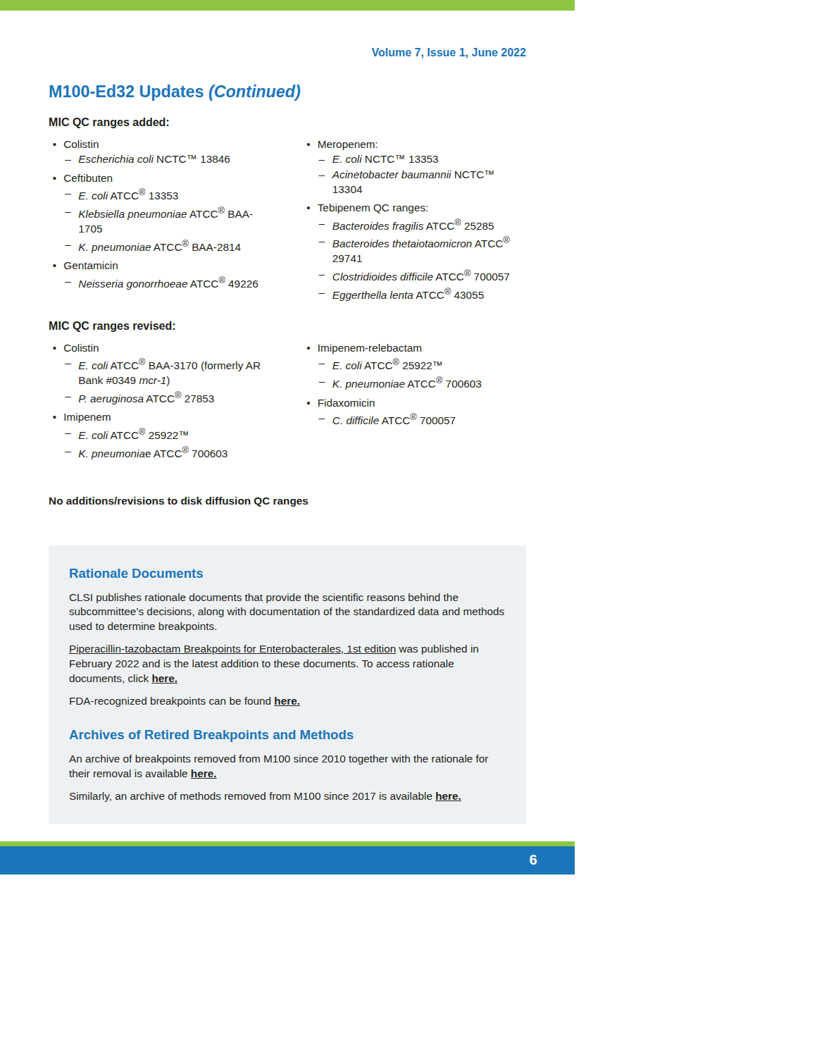Volume 7, Issue 1, June 2022
M100-Ed32 Updates (Continued)
MIC QC ranges added:
Colistin
Escherichia coli NCTC™ 13846
Ceftibuten
E. coli ATCC® 13353
Klebsiella pneumoniae ATCC® BAA-1705
K. pneumoniae ATCC® BAA-2814
Gentamicin
Neisseria gonorrhoeae ATCC® 49226
Meropenem:
E. coli NCTC™ 13353
Acinetobacter baumannii NCTC™ 13304
Tebipenem QC ranges:
Bacteroides fragilis ATCC® 25285
Bacteroides thetaiotaomicron ATCC® 29741
Clostridioides difficile ATCC® 700057
Eggerthella lenta ATCC® 43055
MIC QC ranges revised:
Colistin
E. coli ATCC® BAA-3170 (formerly AR Bank #0349 mcr-1)
P. aeruginosa ATCC® 27853
Imipenem
E. coli ATCC® 25922™
K. pneumoniae ATCC® 700603
Imipenem-relebactam
E. coli ATCC® 25922™
K. pneumoniae ATCC® 700603
Fidaxomicin
C. difficile ATCC® 700057
No additions/revisions to disk diffusion QC ranges
Rationale Documents
CLSI publishes rationale documents that provide the scientific reasons behind the subcommittee’s decisions, along with documentation of the standardized data and methods used to determine breakpoints.
Piperacillin-tazobactam Breakpoints for Enterobacterales, 1st edition was published in February 2022 and is the latest addition to these documents. To access rationale documents, click here.
FDA-recognized breakpoints can be found here.
Archives of Retired Breakpoints and Methods
An archive of breakpoints removed from M100 since 2010 together with the rationale for their removal is available here.
Similarly, an archive of methods removed from M100 since 2017 is available here.
6